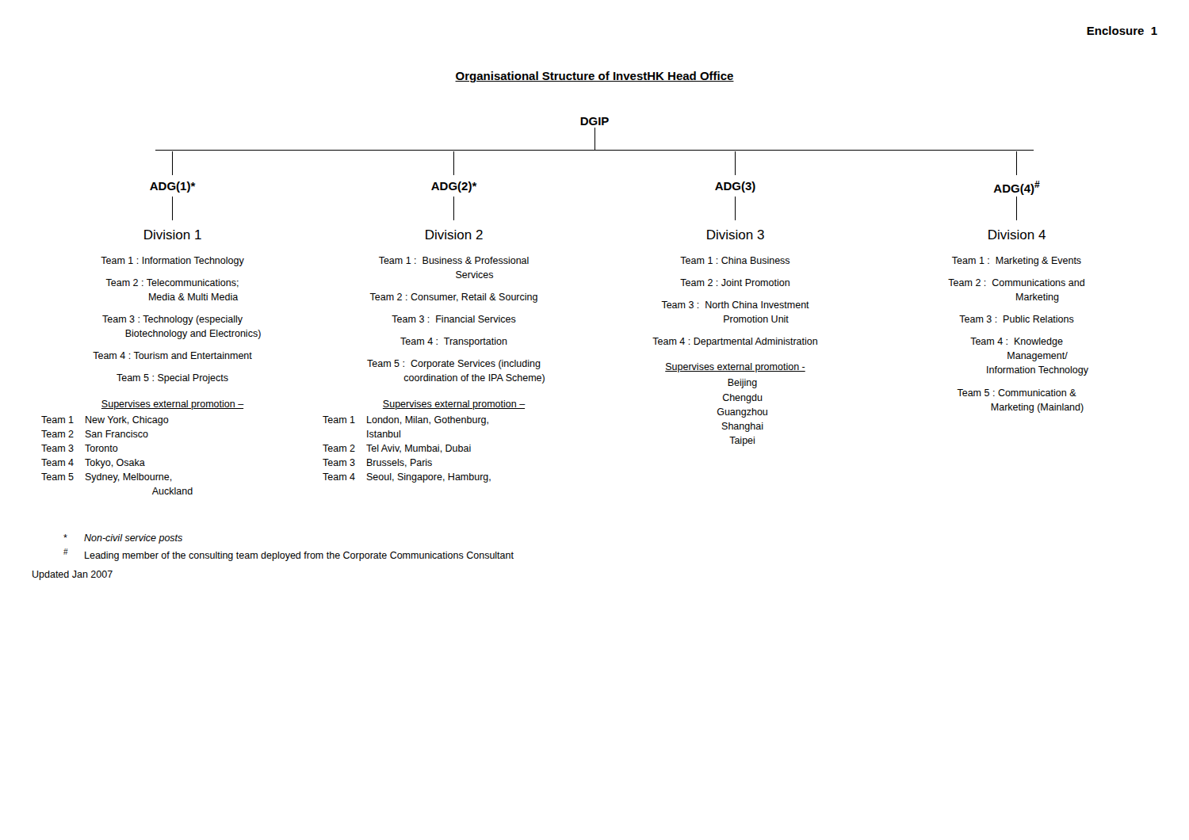Enclosure 1
Organisational Structure of InvestHK Head Office
DGIP
| ADG(1)* | ADG(2)* | ADG(3) | ADG(4) # |
| Division 1 Team 1 : Information Technology Team 2 : Telecommunications; Media & Multi Media Team 3 : Technology (especially Biotechnology and Electronics) Team 4 : Tourism and Entertainment Team 5 : Special Projects Supervises external promotion – / Team 1 / New York, Chicago / / Team 2 / San Francisco / / Team 3 / Toronto / / Team 4 / Tokyo, Osaka / / Team 5 / Sydney, Melbourne, / Auckland | Division 2 Team 1 : Business & Professional Services Team 2 : Consumer, Retail & Sourcing Team 3 : Financial Services Team 4 : Transportation Team 5 : Corporate Services (including coordination of the IPA Scheme) Supervises external promotion – / Team 1 / London, Milan, Gothenburg, Istanbul / / Team 2 / Tel Aviv, Mumbai, Dubai / / Team 3 / Brussels, Paris / / Team 4 / Seoul, Singapore, Hamburg, / | Division 3 Team 1 : China Business Team 2 : Joint Promotion Team 3 : North China Investment Promotion Unit Team 4 : Departmental Administration Supervises external promotion - Beijing Chengdu Guangzhou Shanghai Taipei | Division 4 Team 1 : Marketing & Events Team 2 : Communications and Marketing Team 3 : Public Relations Team 4 : Knowledge Management/ Information Technology Team 5 : Communication & Marketing (Mainland) |
*Non-civil service posts
#Leading member of the consulting team deployed from the Corporate Communications Consultant
Updated Jan 2007